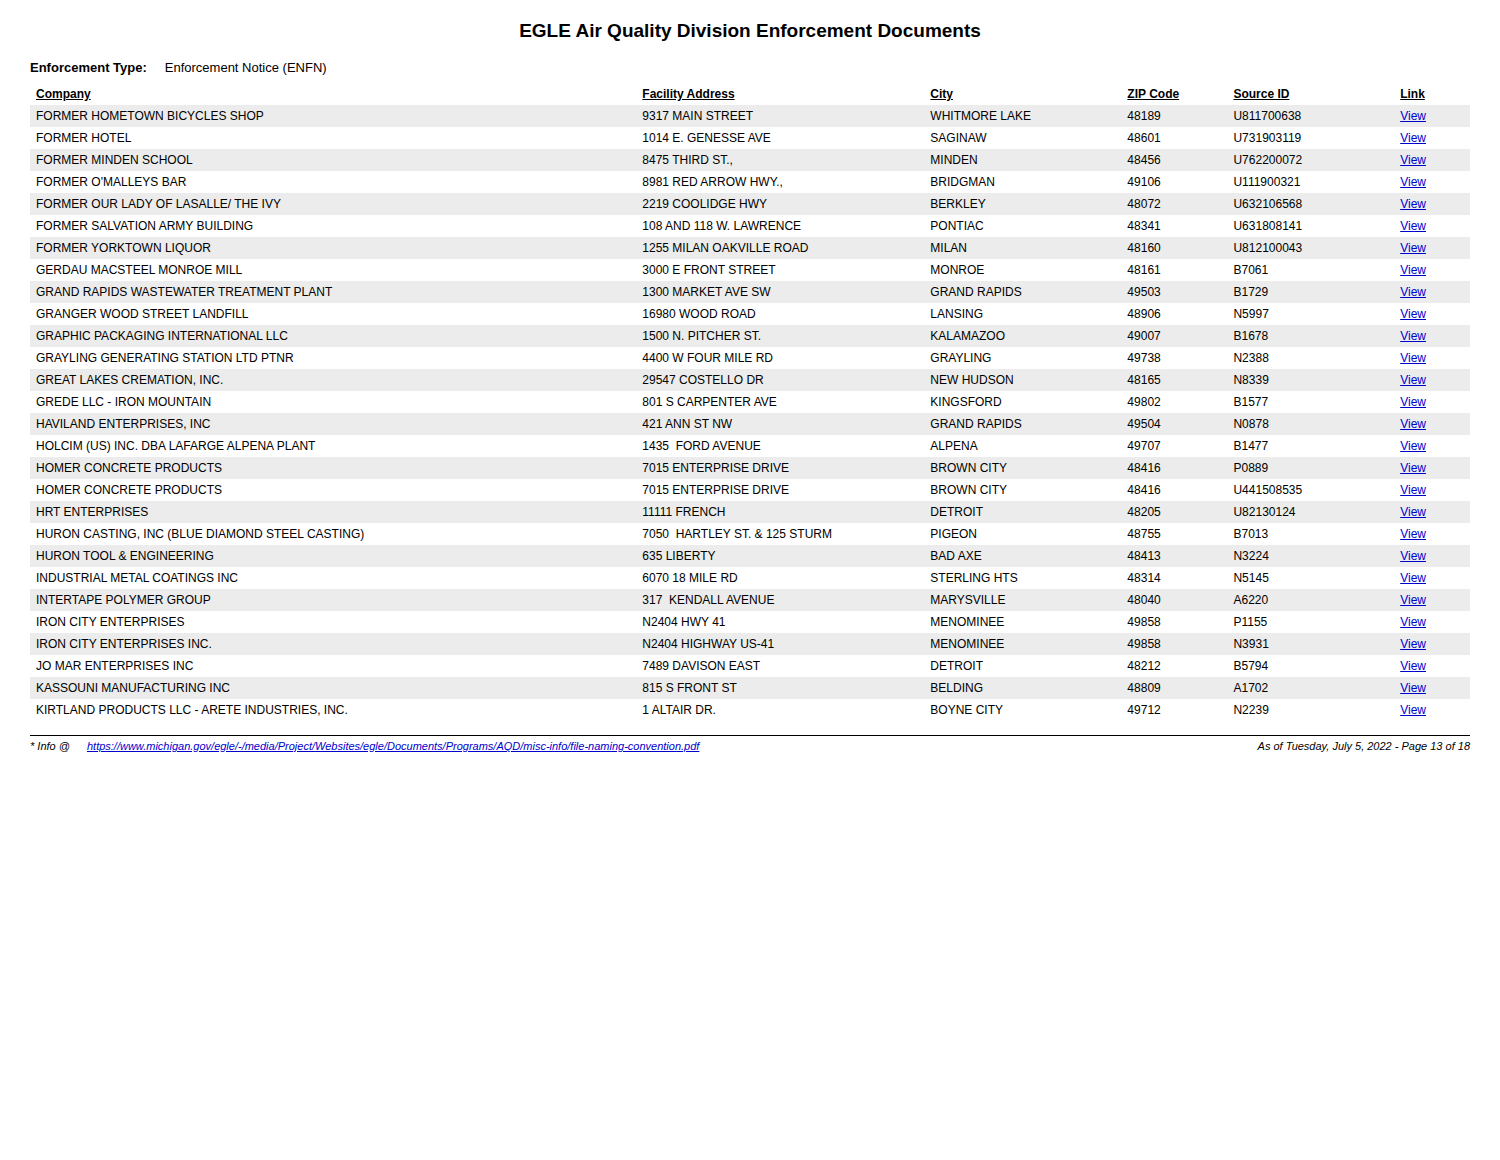EGLE Air Quality Division Enforcement Documents
Enforcement Type: Enforcement Notice (ENFN)
| Company | Facility Address | City | ZIP Code | Source ID | Link |
| --- | --- | --- | --- | --- | --- |
| FORMER HOMETOWN BICYCLES SHOP | 9317 MAIN STREET | WHITMORE LAKE | 48189 | U811700638 | View |
| FORMER HOTEL | 1014 E. GENESSE AVE | SAGINAW | 48601 | U731903119 | View |
| FORMER MINDEN SCHOOL | 8475 THIRD ST., | MINDEN | 48456 | U762200072 | View |
| FORMER O'MALLEYS BAR | 8981 RED ARROW HWY., | BRIDGMAN | 49106 | U111900321 | View |
| FORMER OUR LADY OF LASALLE/ THE IVY | 2219 COOLIDGE HWY | BERKLEY | 48072 | U632106568 | View |
| FORMER SALVATION ARMY BUILDING | 108 AND 118 W. LAWRENCE | PONTIAC | 48341 | U631808141 | View |
| FORMER YORKTOWN LIQUOR | 1255 MILAN OAKVILLE ROAD | MILAN | 48160 | U812100043 | View |
| GERDAU MACSTEEL MONROE MILL | 3000 E FRONT STREET | MONROE | 48161 | B7061 | View |
| GRAND RAPIDS WASTEWATER TREATMENT PLANT | 1300 MARKET AVE SW | GRAND RAPIDS | 49503 | B1729 | View |
| GRANGER WOOD STREET LANDFILL | 16980 WOOD ROAD | LANSING | 48906 | N5997 | View |
| GRAPHIC PACKAGING INTERNATIONAL LLC | 1500 N. PITCHER ST. | KALAMAZOO | 49007 | B1678 | View |
| GRAYLING GENERATING STATION LTD PTNR | 4400 W FOUR MILE RD | GRAYLING | 49738 | N2388 | View |
| GREAT LAKES CREMATION, INC. | 29547 COSTELLO DR | NEW HUDSON | 48165 | N8339 | View |
| GREDE LLC - IRON MOUNTAIN | 801 S CARPENTER AVE | KINGSFORD | 49802 | B1577 | View |
| HAVILAND ENTERPRISES, INC | 421 ANN ST NW | GRAND RAPIDS | 49504 | N0878 | View |
| HOLCIM (US) INC. DBA LAFARGE ALPENA PLANT | 1435 FORD AVENUE | ALPENA | 49707 | B1477 | View |
| HOMER CONCRETE PRODUCTS | 7015 ENTERPRISE DRIVE | BROWN CITY | 48416 | P0889 | View |
| HOMER CONCRETE PRODUCTS | 7015 ENTERPRISE DRIVE | BROWN CITY | 48416 | U441508535 | View |
| HRT ENTERPRISES | 11111 FRENCH | DETROIT | 48205 | U82130124 | View |
| HURON CASTING, INC (BLUE DIAMOND STEEL CASTING) | 7050 HARTLEY ST. & 125 STURM | PIGEON | 48755 | B7013 | View |
| HURON TOOL & ENGINEERING | 635 LIBERTY | BAD AXE | 48413 | N3224 | View |
| INDUSTRIAL METAL COATINGS INC | 6070 18 MILE RD | STERLING HTS | 48314 | N5145 | View |
| INTERTAPE POLYMER GROUP | 317 KENDALL AVENUE | MARYSVILLE | 48040 | A6220 | View |
| IRON CITY ENTERPRISES | N2404 HWY 41 | MENOMINEE | 49858 | P1155 | View |
| IRON CITY ENTERPRISES INC. | N2404 HIGHWAY US-41 | MENOMINEE | 49858 | N3931 | View |
| JO MAR ENTERPRISES INC | 7489 DAVISON EAST | DETROIT | 48212 | B5794 | View |
| KASSOUNI MANUFACTURING INC | 815 S FRONT ST | BELDING | 48809 | A1702 | View |
| KIRTLAND PRODUCTS LLC - ARETE INDUSTRIES, INC. | 1 ALTAIR DR. | BOYNE CITY | 49712 | N2239 | View |
* Info @ https://www.michigan.gov/egle/-/media/Project/Websites/egle/Documents/Programs/AQD/misc-info/file-naming-convention.pdf
As of Tuesday, July 5, 2022 - Page 13 of 18